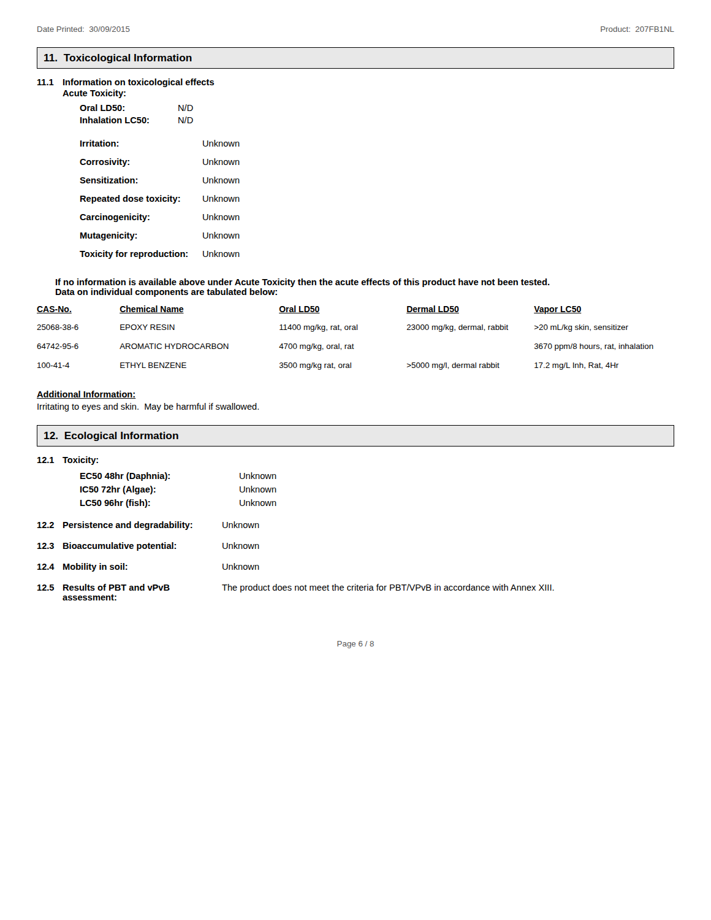Date Printed: 30/09/2015
Product: 207FB1NL
11. Toxicological Information
11.1
Information on toxicological effects
Acute Toxicity:
Oral LD50:
N/D
Inhalation LC50:
N/D
Irritation:
Unknown
Corrosivity:
Unknown
Sensitization:
Unknown
Repeated dose toxicity:
Unknown
Carcinogenicity:
Unknown
Mutagenicity:
Unknown
Toxicity for reproduction:
Unknown
If no information is available above under Acute Toxicity then the acute effects of this product have not been tested.
Data on individual components are tabulated below:
| CAS-No. | Chemical Name | Oral LD50 | Dermal LD50 | Vapor LC50 |
| --- | --- | --- | --- | --- |
| 25068-38-6 | EPOXY RESIN | 11400 mg/kg, rat, oral | 23000 mg/kg, dermal, rabbit | >20 mL/kg skin, sensitizer |
| 64742-95-6 | AROMATIC HYDROCARBON | 4700 mg/kg, oral, rat | | 3670 ppm/8 hours, rat, inhalation |
| 100-41-4 | ETHYL BENZENE | 3500 mg/kg rat, oral | >5000 mg/l, dermal rabbit | 17.2 mg/L Inh, Rat, 4Hr |
Additional Information:
Irritating to eyes and skin. May be harmful if swallowed.
12. Ecological Information
12.1
Toxicity:
EC50 48hr (Daphnia):
Unknown
IC50 72hr (Algae):
Unknown
LC50 96hr (fish):
Unknown
12.2
Persistence and degradability:
Unknown
12.3
Bioaccumulative potential:
Unknown
12.4
Mobility in soil:
Unknown
12.5
Results of PBT and vPvB assessment:
The product does not meet the criteria for PBT/VPvB in accordance with Annex XIII.
Page 6 / 8